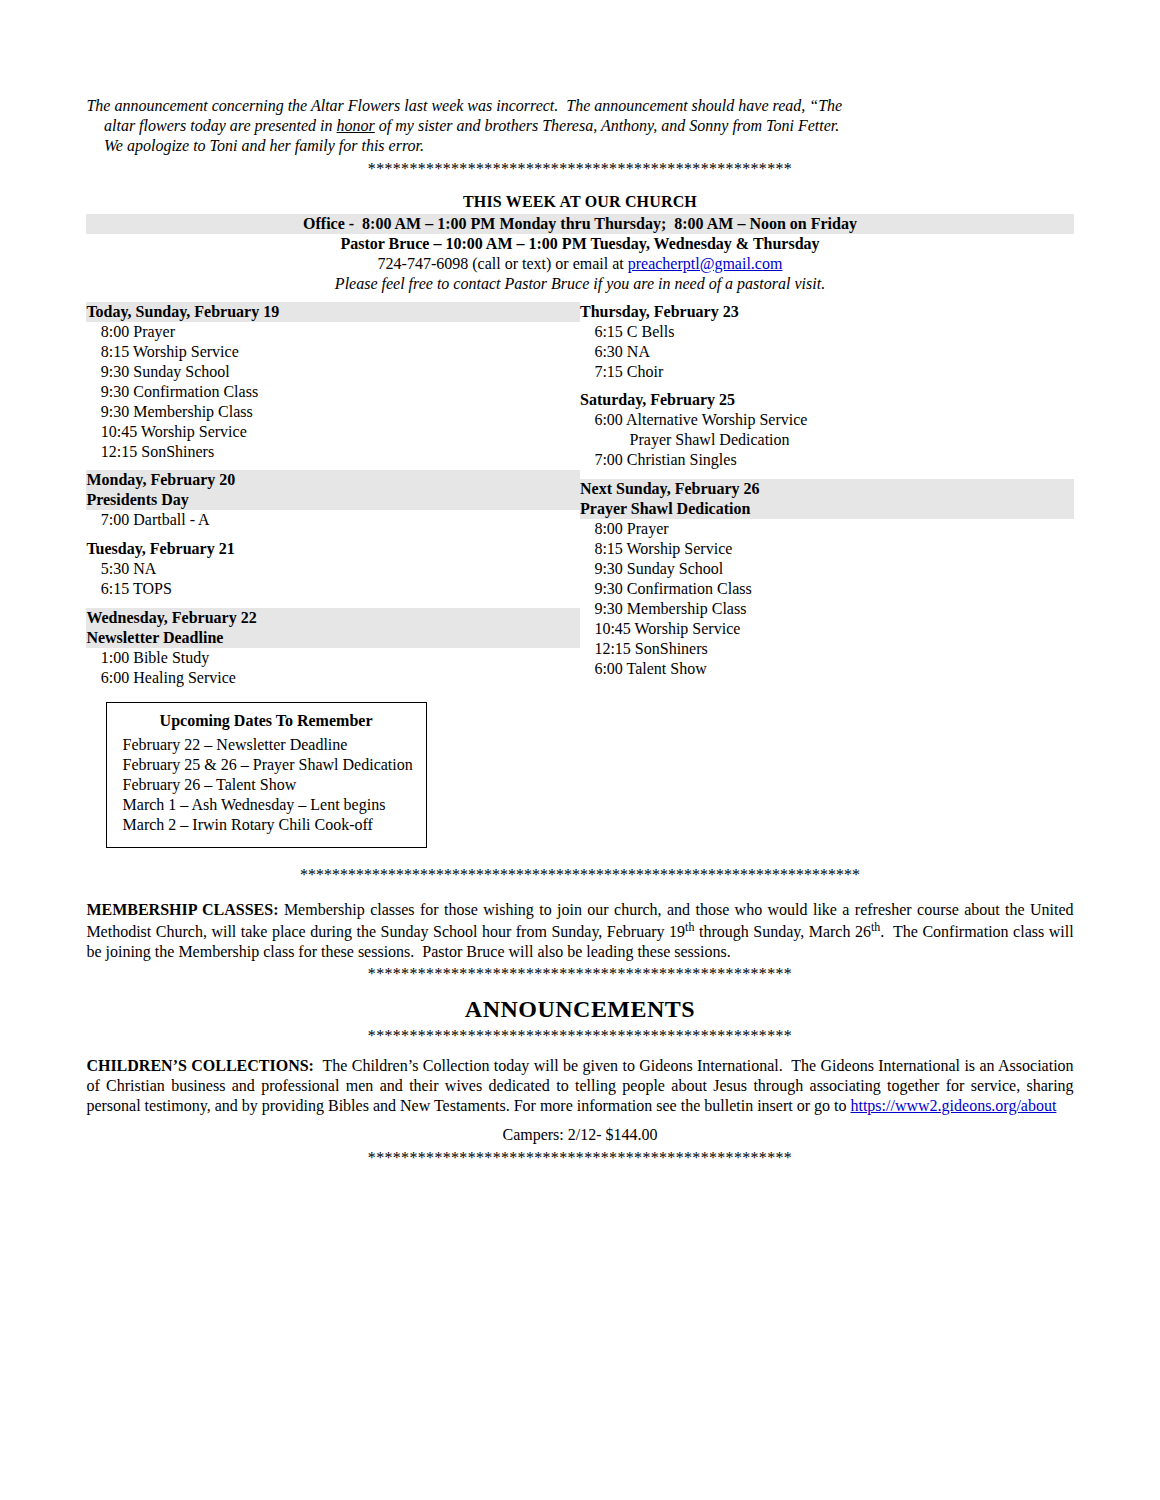The announcement concerning the Altar Flowers last week was incorrect. The announcement should have read, “The altar flowers today are presented in honor of my sister and brothers Theresa, Anthony, and Sonny from Toni Fetter. We apologize to Toni and her family for this error.
***************************************************
THIS WEEK AT OUR CHURCH
Office - 8:00 AM – 1:00 PM Monday thru Thursday; 8:00 AM – Noon on Friday
Pastor Bruce – 10:00 AM – 1:00 PM Tuesday, Wednesday & Thursday
724-747-6098 (call or text) or email at preacherptl@gmail.com
Please feel free to contact Pastor Bruce if you are in need of a pastoral visit.
| Today, Sunday, February 19 8:00 Prayer 8:15 Worship Service 9:30 Sunday School 9:30 Confirmation Class 9:30 Membership Class 10:45 Worship Service 12:15 SonShiners Monday, February 20 Presidents Day 7:00 Dartball - A Tuesday, February 21 5:30 NA 6:15 TOPS Wednesday, February 22 Newsletter Deadline 1:00 Bible Study 6:00 Healing Service | Thursday, February 23 6:15 C Bells 6:30 NA 7:15 Choir Saturday, February 25 6:00 Alternative Worship Service Prayer Shawl Dedication 7:00 Christian Singles Next Sunday, February 26 Prayer Shawl Dedication 8:00 Prayer 8:15 Worship Service 9:30 Sunday School 9:30 Confirmation Class 9:30 Membership Class 10:45 Worship Service 12:15 SonShiners 6:00 Talent Show |
Upcoming Dates To Remember
February 22 – Newsletter Deadline
February 25 & 26 – Prayer Shawl Dedication
February 26 – Talent Show
March 1 – Ash Wednesday – Lent begins
March 2 – Irwin Rotary Chili Cook-off
**********************************************************************
MEMBERSHIP CLASSES: Membership classes for those wishing to join our church, and those who would like a refresher course about the United Methodist Church, will take place during the Sunday School hour from Sunday, February 19th through Sunday, March 26th. The Confirmation class will be joining the Membership class for these sessions. Pastor Bruce will also be leading these sessions.
***************************************************
ANNOUNCEMENTS
***************************************************
CHILDREN’S COLLECTIONS: The Children’s Collection today will be given to Gideons International. The Gideons International is an Association of Christian business and professional men and their wives dedicated to telling people about Jesus through associating together for service, sharing personal testimony, and by providing Bibles and New Testaments. For more information see the bulletin insert or go to https://www2.gideons.org/about
Campers: 2/12- $144.00
***************************************************